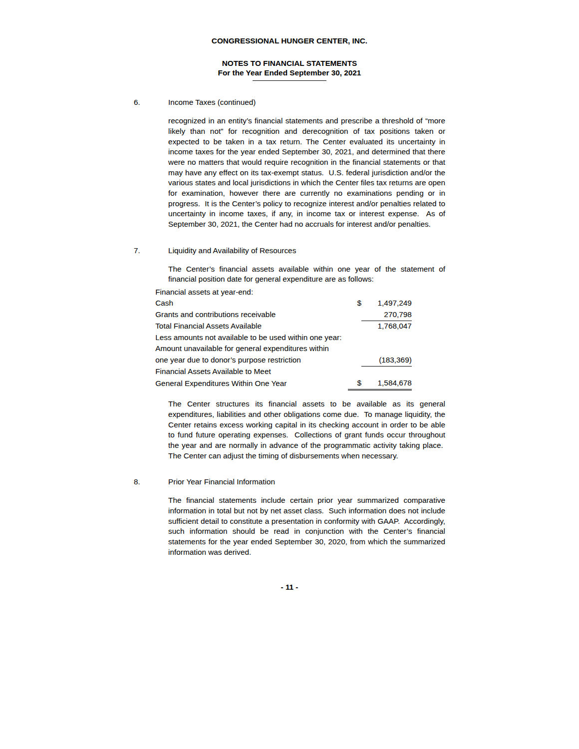CONGRESSIONAL HUNGER CENTER, INC.
NOTES TO FINANCIAL STATEMENTS
For the Year Ended September 30, 2021
6.
Income Taxes (continued)
recognized in an entity’s financial statements and prescribe a threshold of “more likely than not” for recognition and derecognition of tax positions taken or expected to be taken in a tax return. The Center evaluated its uncertainty in income taxes for the year ended September 30, 2021, and determined that there were no matters that would require recognition in the financial statements or that may have any effect on its tax-exempt status. U.S. federal jurisdiction and/or the various states and local jurisdictions in which the Center files tax returns are open for examination, however there are currently no examinations pending or in progress. It is the Center’s policy to recognize interest and/or penalties related to uncertainty in income taxes, if any, in income tax or interest expense. As of September 30, 2021, the Center had no accruals for interest and/or penalties.
7.
Liquidity and Availability of Resources
The Center’s financial assets available within one year of the statement of financial position date for general expenditure are as follows:
| Financial assets at year-end: | | |
| Cash | $ | 1,497,249 |
| Grants and contributions receivable | | 270,798 |
| Total Financial Assets Available | | 1,768,047 |
| Less amounts not available to be used within one year: | | |
| Amount unavailable for general expenditures within | | |
| one year due to donor’s purpose restriction | | (183,369) |
| Financial Assets Available to Meet | | |
| General Expenditures Within One Year | $ | 1,584,678 |
The Center structures its financial assets to be available as its general expenditures, liabilities and other obligations come due. To manage liquidity, the Center retains excess working capital in its checking account in order to be able to fund future operating expenses. Collections of grant funds occur throughout the year and are normally in advance of the programmatic activity taking place. The Center can adjust the timing of disbursements when necessary.
8.
Prior Year Financial Information
The financial statements include certain prior year summarized comparative information in total but not by net asset class. Such information does not include sufficient detail to constitute a presentation in conformity with GAAP. Accordingly, such information should be read in conjunction with the Center’s financial statements for the year ended September 30, 2020, from which the summarized information was derived.
- 11 -